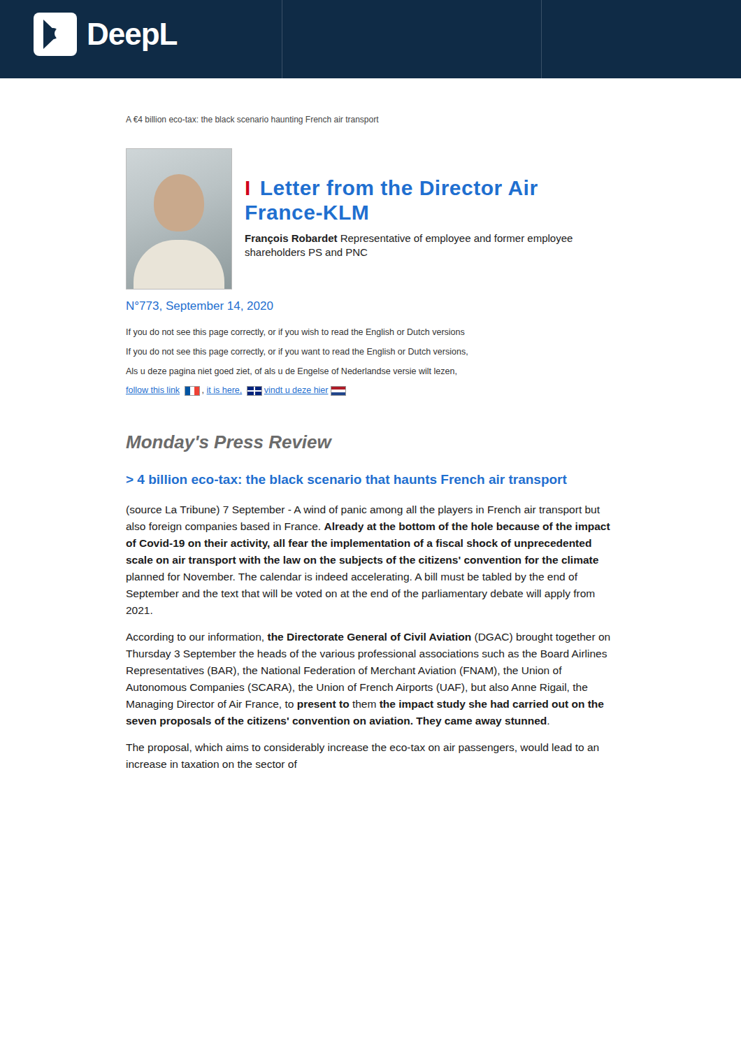DeepL
A €4 billion eco-tax: the black scenario haunting French air transport
I Letter from the Director Air France-KLM
François Robardet Representative of employee and former employee shareholders PS and PNC
N°773, September 14, 2020
If you do not see this page correctly, or if you wish to read the English or Dutch versions
If you do not see this page correctly, or if you want to read the English or Dutch versions,
Als u deze pagina niet goed ziet, of als u de Engelse of Nederlandse versie wilt lezen,
follow this link , it is here, vindt u deze hier
Monday's Press Review
> 4 billion eco-tax: the black scenario that haunts French air transport
(source La Tribune) 7 September - A wind of panic among all the players in French air transport but also foreign companies based in France. Already at the bottom of the hole because of the impact of Covid-19 on their activity, all fear the implementation of a fiscal shock of unprecedented scale on air transport with the law on the subjects of the citizens' convention for the climate planned for November. The calendar is indeed accelerating. A bill must be tabled by the end of September and the text that will be voted on at the end of the parliamentary debate will apply from 2021.
According to our information, the Directorate General of Civil Aviation (DGAC) brought together on Thursday 3 September the heads of the various professional associations such as the Board Airlines Representatives (BAR), the National Federation of Merchant Aviation (FNAM), the Union of Autonomous Companies (SCARA), the Union of French Airports (UAF), but also Anne Rigail, the Managing Director of Air France, to present to them the impact study she had carried out on the seven proposals of the citizens' convention on aviation. They came away stunned.
The proposal, which aims to considerably increase the eco-tax on air passengers, would lead to an increase in taxation on the sector of